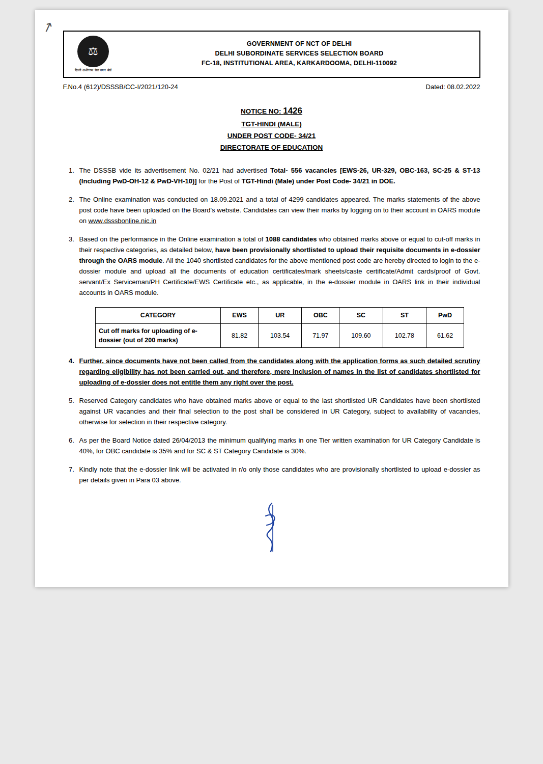↗
⚖
दिल्ली अधीनस्थ सेवा चयन बोर्ड
GOVERNMENT OF NCT OF DELHI
DELHI SUBORDINATE SERVICES SELECTION BOARD
FC-18, INSTITUTIONAL AREA, KARKARDOOMA, DELHI-110092
F.No.4 (612)/DSSSB/CC-I/2021/120-24 Dated: 08.02.2022
NOTICE NO: 1426
TGT-HINDI (MALE)
UNDER POST CODE- 34/21
DIRECTORATE OF EDUCATION
The DSSSB vide its advertisement No. 02/21 had advertised Total- 556 vacancies [EWS-26, UR-329, OBC-163, SC-25 & ST-13 (Including PwD-OH-12 & PwD-VH-10)] for the Post of TGT-Hindi (Male) under Post Code- 34/21 in DOE.
The Online examination was conducted on 18.09.2021 and a total of 4299 candidates appeared. The marks statements of the above post code have been uploaded on the Board's website. Candidates can view their marks by logging on to their account in OARS module on www.dsssbonline.nic.in
Based on the performance in the Online examination a total of 1088 candidates who obtained marks above or equal to cut-off marks in their respective categories, as detailed below, have been provisionally shortlisted to upload their requisite documents in e-dossier through the OARS module. All the 1040 shortlisted candidates for the above mentioned post code are hereby directed to login to the e-dossier module and upload all the documents of education certificates/mark sheets/caste certificate/Admit cards/proof of Govt. servant/Ex Serviceman/PH Certificate/EWS Certificate etc., as applicable, in the e-dossier module in OARS link in their individual accounts in OARS module.
| CATEGORY | EWS | UR | OBC | SC | ST | PwD |
| --- | --- | --- | --- | --- | --- | --- |
| Cut off marks for uploading of e-dossier (out of 200 marks) | 81.82 | 103.54 | 71.97 | 109.60 | 102.78 | 61.62 |
Further, since documents have not been called from the candidates along with the application forms as such detailed scrutiny regarding eligibility has not been carried out, and therefore, mere inclusion of names in the list of candidates shortlisted for uploading of e-dossier does not entitle them any right over the post.
Reserved Category candidates who have obtained marks above or equal to the last shortlisted UR Candidates have been shortlisted against UR vacancies and their final selection to the post shall be considered in UR Category, subject to availability of vacancies, otherwise for selection in their respective category.
As per the Board Notice dated 26/04/2013 the minimum qualifying marks in one Tier written examination for UR Category Candidate is 40%, for OBC candidate is 35% and for SC & ST Category Candidate is 30%.
Kindly note that the e-dossier link will be activated in r/o only those candidates who are provisionally shortlisted to upload e-dossier as per details given in Para 03 above.